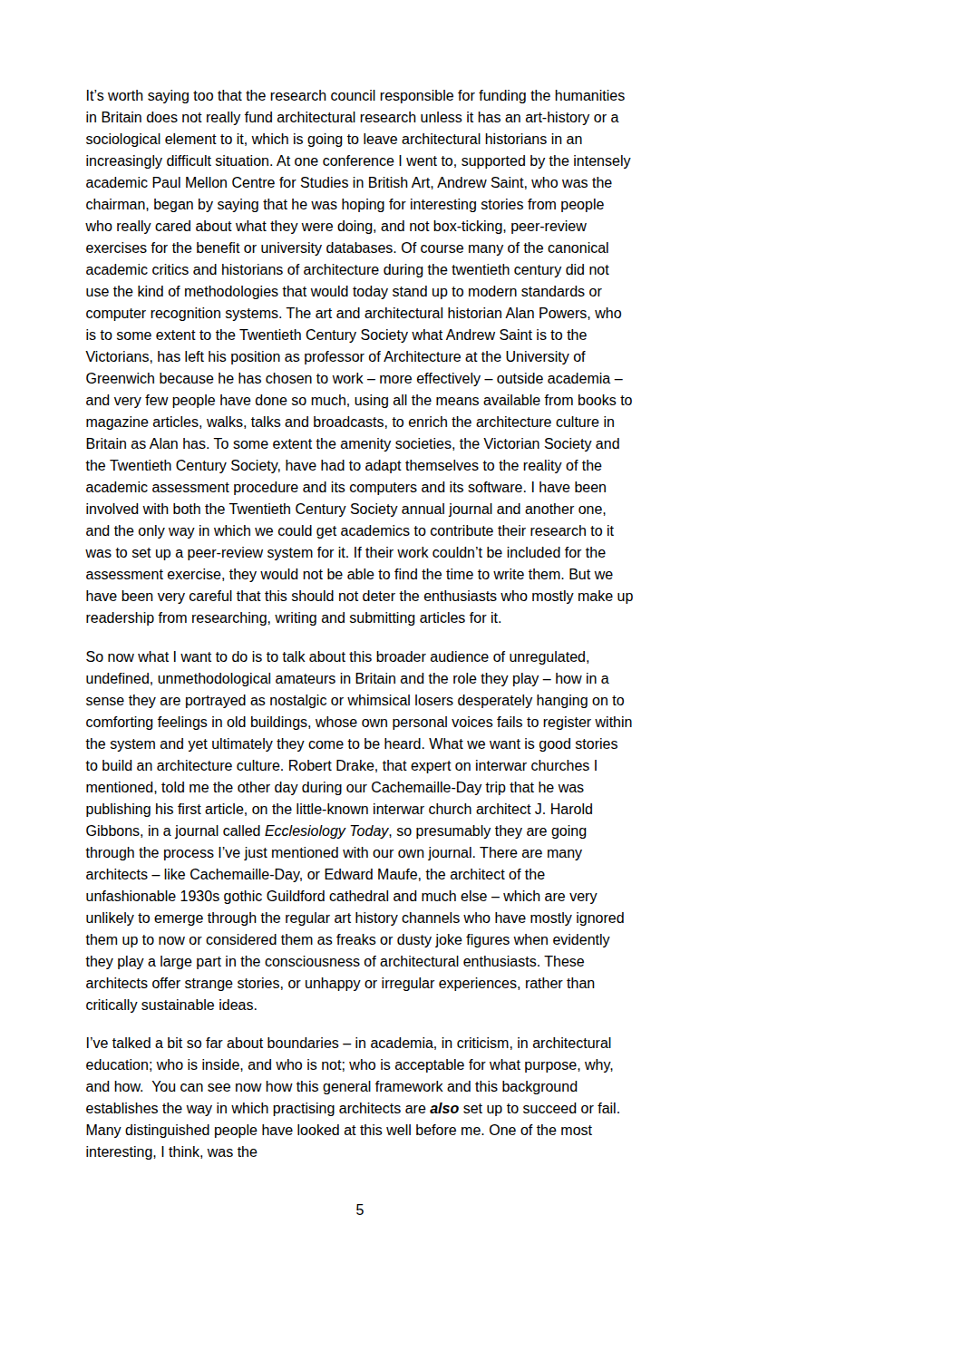It’s worth saying too that the research council responsible for funding the humanities in Britain does not really fund architectural research unless it has an art-history or a sociological element to it, which is going to leave architectural historians in an increasingly difficult situation. At one conference I went to, supported by the intensely academic Paul Mellon Centre for Studies in British Art, Andrew Saint, who was the chairman, began by saying that he was hoping for interesting stories from people who really cared about what they were doing, and not box-ticking, peer-review exercises for the benefit or university databases. Of course many of the canonical academic critics and historians of architecture during the twentieth century did not use the kind of methodologies that would today stand up to modern standards or computer recognition systems. The art and architectural historian Alan Powers, who is to some extent to the Twentieth Century Society what Andrew Saint is to the Victorians, has left his position as professor of Architecture at the University of Greenwich because he has chosen to work – more effectively – outside academia – and very few people have done so much, using all the means available from books to magazine articles, walks, talks and broadcasts, to enrich the architecture culture in Britain as Alan has. To some extent the amenity societies, the Victorian Society and the Twentieth Century Society, have had to adapt themselves to the reality of the academic assessment procedure and its computers and its software. I have been involved with both the Twentieth Century Society annual journal and another one, and the only way in which we could get academics to contribute their research to it was to set up a peer-review system for it. If their work couldn’t be included for the assessment exercise, they would not be able to find the time to write them. But we have been very careful that this should not deter the enthusiasts who mostly make up readership from researching, writing and submitting articles for it.
So now what I want to do is to talk about this broader audience of unregulated, undefined, unmethodological amateurs in Britain and the role they play – how in a sense they are portrayed as nostalgic or whimsical losers desperately hanging on to comforting feelings in old buildings, whose own personal voices fails to register within the system and yet ultimately they come to be heard. What we want is good stories to build an architecture culture. Robert Drake, that expert on interwar churches I mentioned, told me the other day during our Cachemaille-Day trip that he was publishing his first article, on the little-known interwar church architect J. Harold Gibbons, in a journal called Ecclesiology Today, so presumably they are going through the process I’ve just mentioned with our own journal. There are many architects – like Cachemaille-Day, or Edward Maufe, the architect of the unfashionable 1930s gothic Guildford cathedral and much else – which are very unlikely to emerge through the regular art history channels who have mostly ignored them up to now or considered them as freaks or dusty joke figures when evidently they play a large part in the consciousness of architectural enthusiasts. These architects offer strange stories, or unhappy or irregular experiences, rather than critically sustainable ideas.
I’ve talked a bit so far about boundaries – in academia, in criticism, in architectural education; who is inside, and who is not; who is acceptable for what purpose, why, and how. You can see now how this general framework and this background establishes the way in which practising architects are also set up to succeed or fail. Many distinguished people have looked at this well before me. One of the most interesting, I think, was the
5